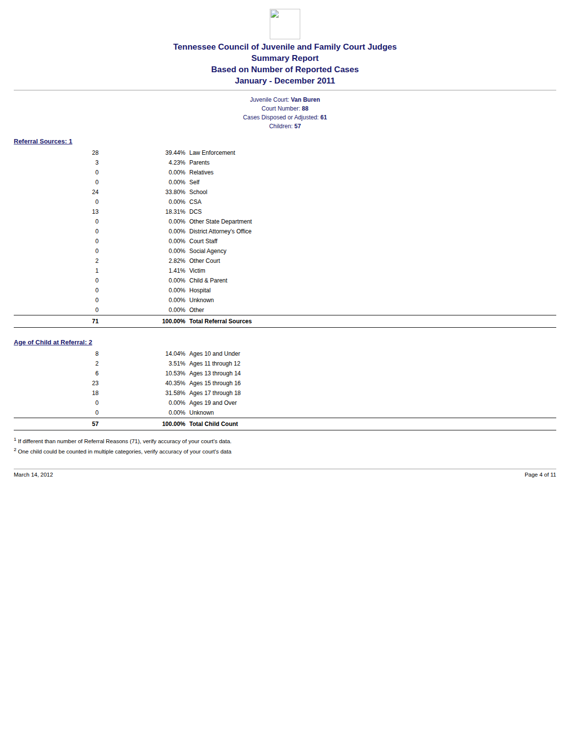Tennessee Council of Juvenile and Family Court Judges
Summary Report
Based on Number of Reported Cases
January - December 2011
Juvenile Court: Van Buren
Court Number: 88
Cases Disposed or Adjusted: 61
Children: 57
Referral Sources: 1
| 28 | 39.44% | Law Enforcement |
| 3 | 4.23% | Parents |
| 0 | 0.00% | Relatives |
| 0 | 0.00% | Self |
| 24 | 33.80% | School |
| 0 | 0.00% | CSA |
| 13 | 18.31% | DCS |
| 0 | 0.00% | Other State Department |
| 0 | 0.00% | District Attorney's Office |
| 0 | 0.00% | Court Staff |
| 0 | 0.00% | Social Agency |
| 2 | 2.82% | Other Court |
| 1 | 1.41% | Victim |
| 0 | 0.00% | Child & Parent |
| 0 | 0.00% | Hospital |
| 0 | 0.00% | Unknown |
| 0 | 0.00% | Other |
| 71 | 100.00% | Total Referral Sources |
Age of Child at Referral: 2
| 8 | 14.04% | Ages 10 and Under |
| 2 | 3.51% | Ages 11 through 12 |
| 6 | 10.53% | Ages 13 through 14 |
| 23 | 40.35% | Ages 15 through 16 |
| 18 | 31.58% | Ages 17 through 18 |
| 0 | 0.00% | Ages 19 and Over |
| 0 | 0.00% | Unknown |
| 57 | 100.00% | Total Child Count |
1 If different than number of Referral Reasons (71), verify accuracy of your court's data.
2 One child could be counted in multiple categories, verify accuracy of your court's data
March 14, 2012 Page 4 of 11